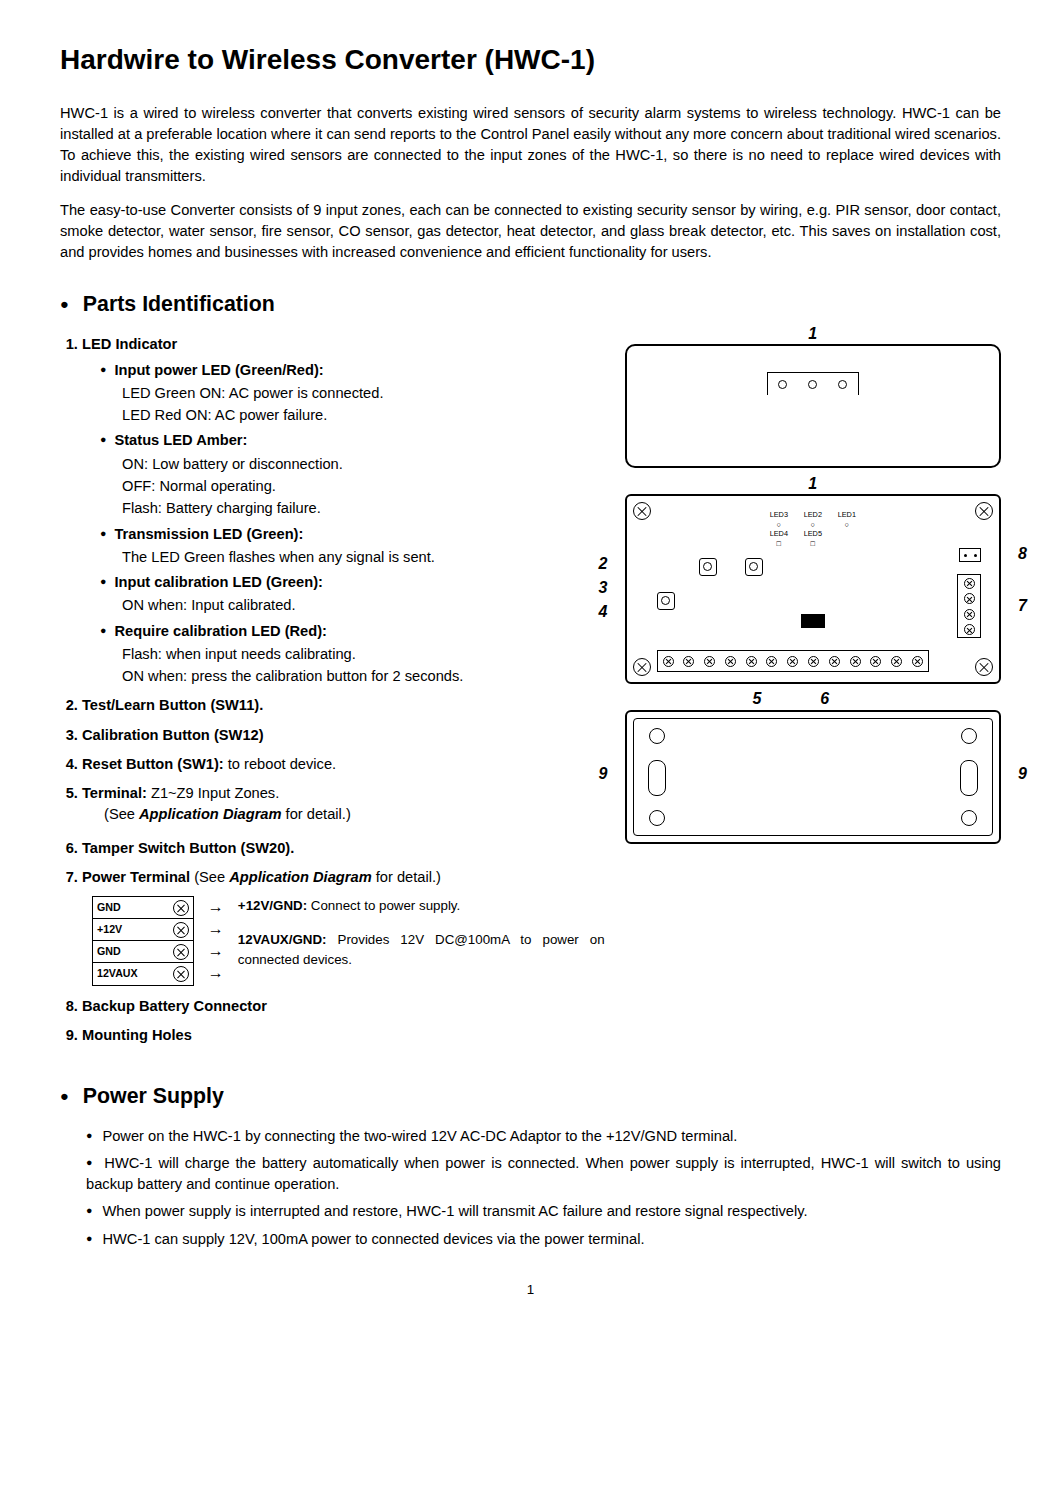Hardwire to Wireless Converter (HWC-1)
HWC-1 is a wired to wireless converter that converts existing wired sensors of security alarm systems to wireless technology. HWC-1 can be installed at a preferable location where it can send reports to the Control Panel easily without any more concern about traditional wired scenarios. To achieve this, the existing wired sensors are connected to the input zones of the HWC-1, so there is no need to replace wired devices with individual transmitters.
The easy-to-use Converter consists of 9 input zones, each can be connected to existing security sensor by wiring, e.g. PIR sensor, door contact, smoke detector, water sensor, fire sensor, CO sensor, gas detector, heat detector, and glass break detector, etc. This saves on installation cost, and provides homes and businesses with increased convenience and efficient functionality for users.
Parts Identification
LED Indicator
Input power LED (Green/Red):
LED Green ON: AC power is connected.
LED Red ON: AC power failure.
Status LED Amber:
ON: Low battery or disconnection.
OFF: Normal operating.
Flash: Battery charging failure.
Transmission LED (Green):
The LED Green flashes when any signal is sent.
Input calibration LED (Green):
ON when: Input calibrated.
Require calibration LED (Red):
Flash: when input needs calibrating.
ON when: press the calibration button for 2 seconds.
Test/Learn Button (SW11).
Calibration Button (SW12)
Reset Button (SW1): to reboot device.
Terminal: Z1~Z9 Input Zones.
(See Application Diagram for detail.)
Tamper Switch Button (SW20).
Power Terminal (See Application Diagram for detail.)
GND
+12V
GND
12VAUX
→
→
→
→
+12V/GND: Connect to power supply.
12VAUX/GND: Provides 12V DC@100mA to power on connected devices.
Backup Battery Connector
Mounting Holes
1
1
2
3
4
8
7
5
6
LED3 LED2 LED1
○○○
LED4 LED5
□□
9
9
Power Supply
Power on the HWC-1 by connecting the two-wired 12V AC-DC Adaptor to the +12V/GND terminal.
HWC-1 will charge the battery automatically when power is connected. When power supply is interrupted, HWC-1 will switch to using backup battery and continue operation.
When power supply is interrupted and restore, HWC-1 will transmit AC failure and restore signal respectively.
HWC-1 can supply 12V, 100mA power to connected devices via the power terminal.
1